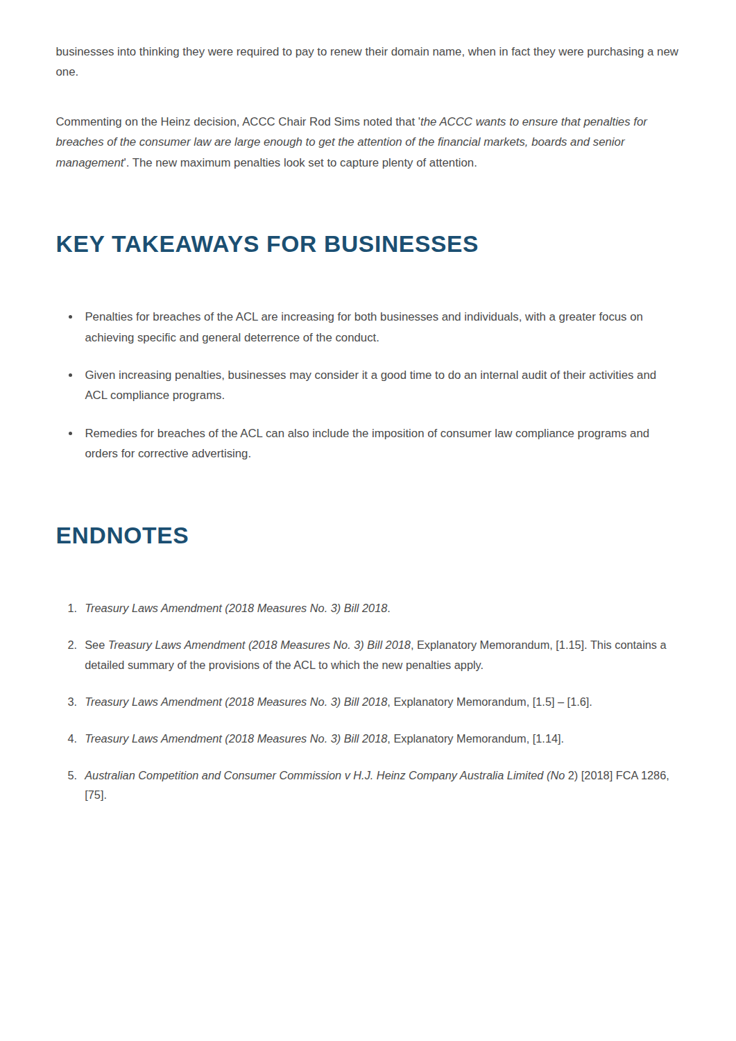businesses into thinking they were required to pay to renew their domain name, when in fact they were purchasing a new one.
Commenting on the Heinz decision, ACCC Chair Rod Sims noted that 'the ACCC wants to ensure that penalties for breaches of the consumer law are large enough to get the attention of the financial markets, boards and senior management'. The new maximum penalties look set to capture plenty of attention.
Key Takeaways for Businesses
Penalties for breaches of the ACL are increasing for both businesses and individuals, with a greater focus on achieving specific and general deterrence of the conduct.
Given increasing penalties, businesses may consider it a good time to do an internal audit of their activities and ACL compliance programs.
Remedies for breaches of the ACL can also include the imposition of consumer law compliance programs and orders for corrective advertising.
Endnotes
Treasury Laws Amendment (2018 Measures No. 3) Bill 2018.
See Treasury Laws Amendment (2018 Measures No. 3) Bill 2018, Explanatory Memorandum, [1.15]. This contains a detailed summary of the provisions of the ACL to which the new penalties apply.
Treasury Laws Amendment (2018 Measures No. 3) Bill 2018, Explanatory Memorandum, [1.5] – [1.6].
Treasury Laws Amendment (2018 Measures No. 3) Bill 2018, Explanatory Memorandum, [1.14].
Australian Competition and Consumer Commission v H.J. Heinz Company Australia Limited (No 2) [2018] FCA 1286, [75].